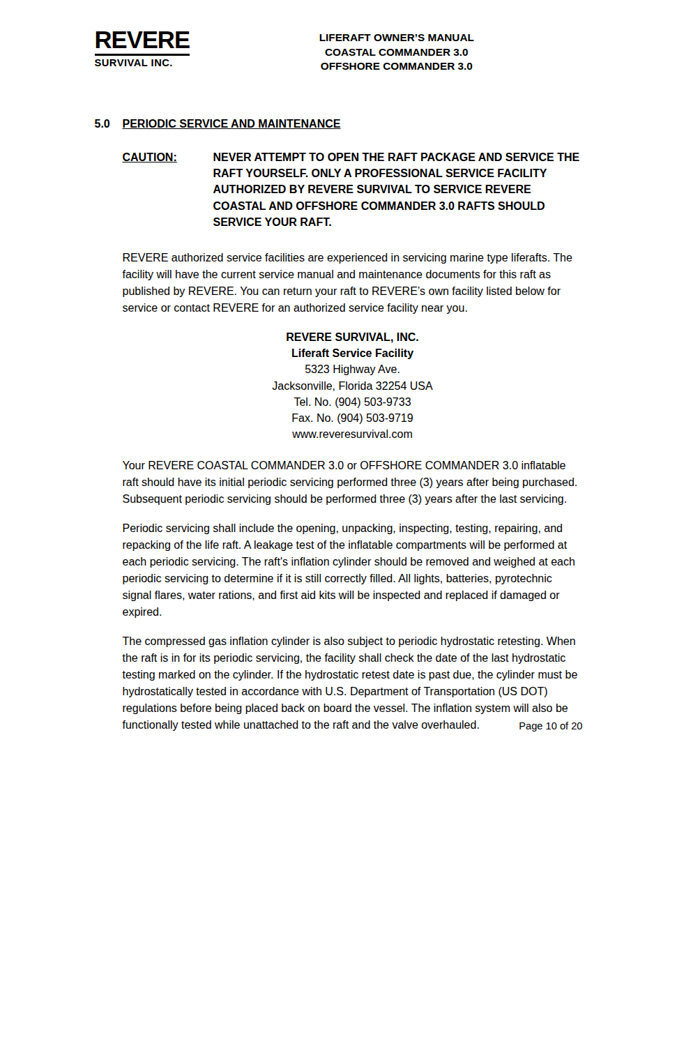REVERE SURVIVAL INC.
LIFERAFT OWNER’S MANUAL
COASTAL COMMANDER 3.0
OFFSHORE COMMANDER 3.0
5.0 PERIODIC SERVICE AND MAINTENANCE
CAUTION:
NEVER ATTEMPT TO OPEN THE RAFT PACKAGE AND SERVICE THE RAFT YOURSELF. ONLY A PROFESSIONAL SERVICE FACILITY AUTHORIZED BY REVERE SURVIVAL TO SERVICE REVERE COASTAL AND OFFSHORE COMMANDER 3.0 RAFTS SHOULD SERVICE YOUR RAFT.
REVERE authorized service facilities are experienced in servicing marine type liferafts. The facility will have the current service manual and maintenance documents for this raft as published by REVERE. You can return your raft to REVERE’s own facility listed below for service or contact REVERE for an authorized service facility near you.
REVERE SURVIVAL, INC.
Liferaft Service Facility
5323 Highway Ave.
Jacksonville, Florida 32254 USA
Tel. No. (904) 503-9733
Fax. No. (904) 503-9719
www.reveresurvival.com
Your REVERE COASTAL COMMANDER 3.0 or OFFSHORE COMMANDER 3.0 inflatable raft should have its initial periodic servicing performed three (3) years after being purchased. Subsequent periodic servicing should be performed three (3) years after the last servicing.
Periodic servicing shall include the opening, unpacking, inspecting, testing, repairing, and repacking of the life raft. A leakage test of the inflatable compartments will be performed at each periodic servicing. The raft's inflation cylinder should be removed and weighed at each periodic servicing to determine if it is still correctly filled. All lights, batteries, pyrotechnic signal flares, water rations, and first aid kits will be inspected and replaced if damaged or expired.
The compressed gas inflation cylinder is also subject to periodic hydrostatic retesting. When the raft is in for its periodic servicing, the facility shall check the date of the last hydrostatic testing marked on the cylinder. If the hydrostatic retest date is past due, the cylinder must be hydrostatically tested in accordance with U.S. Department of Transportation (US DOT) regulations before being placed back on board the vessel. The inflation system will also be functionally tested while unattached to the raft and the valve overhauled.
Page 10 of 20